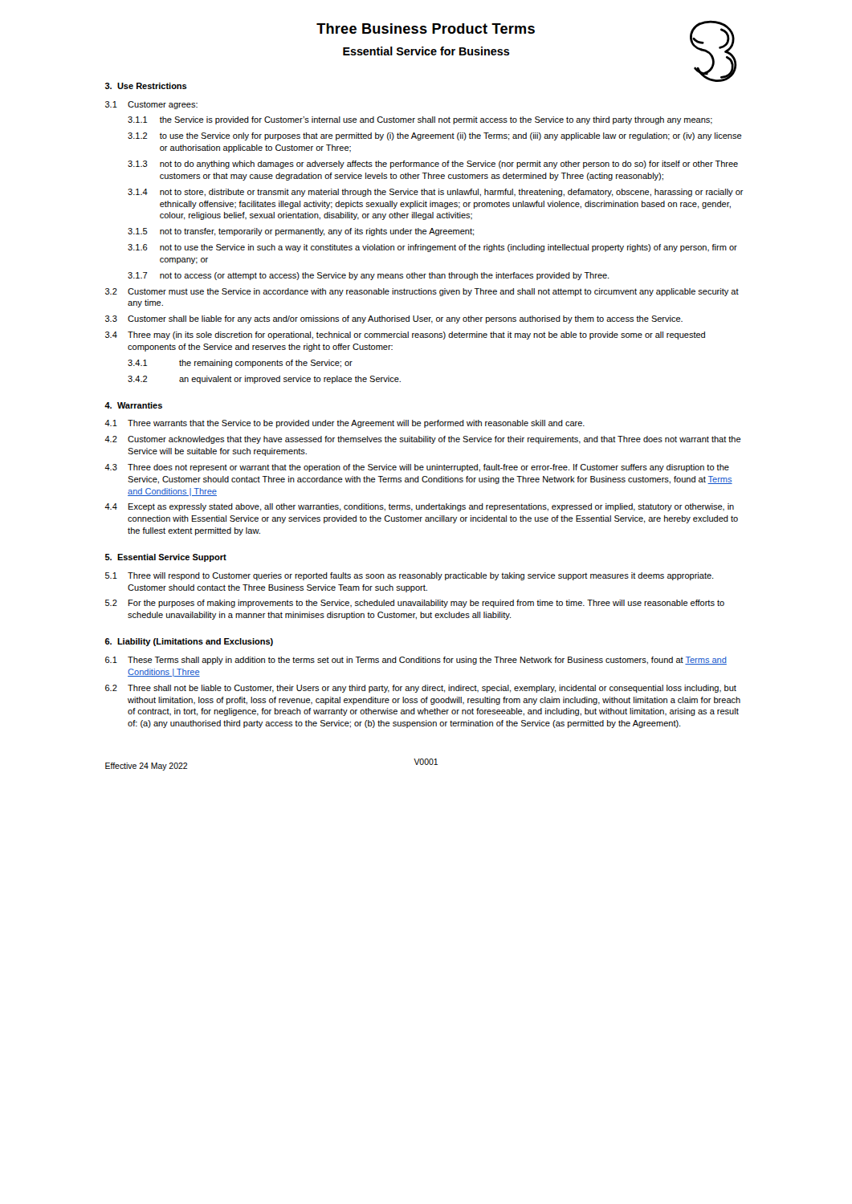Three Business Product Terms
Essential Service for Business
3. Use Restrictions
3.1 Customer agrees:
3.1.1 the Service is provided for Customer’s internal use and Customer shall not permit access to the Service to any third party through any means;
3.1.2 to use the Service only for purposes that are permitted by (i) the Agreement (ii) the Terms; and (iii) any applicable law or regulation; or (iv) any license or authorisation applicable to Customer or Three;
3.1.3 not to do anything which damages or adversely affects the performance of the Service (nor permit any other person to do so) for itself or other Three customers or that may cause degradation of service levels to other Three customers as determined by Three (acting reasonably);
3.1.4 not to store, distribute or transmit any material through the Service that is unlawful, harmful, threatening, defamatory, obscene, harassing or racially or ethnically offensive; facilitates illegal activity; depicts sexually explicit images; or promotes unlawful violence, discrimination based on race, gender, colour, religious belief, sexual orientation, disability, or any other illegal activities;
3.1.5 not to transfer, temporarily or permanently, any of its rights under the Agreement;
3.1.6 not to use the Service in such a way it constitutes a violation or infringement of the rights (including intellectual property rights) of any person, firm or company; or
3.1.7 not to access (or attempt to access) the Service by any means other than through the interfaces provided by Three.
3.2 Customer must use the Service in accordance with any reasonable instructions given by Three and shall not attempt to circumvent any applicable security at any time.
3.3 Customer shall be liable for any acts and/or omissions of any Authorised User, or any other persons authorised by them to access the Service.
3.4 Three may (in its sole discretion for operational, technical or commercial reasons) determine that it may not be able to provide some or all requested components of the Service and reserves the right to offer Customer:
3.4.1 the remaining components of the Service; or
3.4.2 an equivalent or improved service to replace the Service.
4. Warranties
4.1 Three warrants that the Service to be provided under the Agreement will be performed with reasonable skill and care.
4.2 Customer acknowledges that they have assessed for themselves the suitability of the Service for their requirements, and that Three does not warrant that the Service will be suitable for such requirements.
4.3 Three does not represent or warrant that the operation of the Service will be uninterrupted, fault-free or error-free. If Customer suffers any disruption to the Service, Customer should contact Three in accordance with the Terms and Conditions for using the Three Network for Business customers, found at Terms and Conditions | Three
4.4 Except as expressly stated above, all other warranties, conditions, terms, undertakings and representations, expressed or implied, statutory or otherwise, in connection with Essential Service or any services provided to the Customer ancillary or incidental to the use of the Essential Service, are hereby excluded to the fullest extent permitted by law.
5. Essential Service Support
5.1 Three will respond to Customer queries or reported faults as soon as reasonably practicable by taking service support measures it deems appropriate. Customer should contact the Three Business Service Team for such support.
5.2 For the purposes of making improvements to the Service, scheduled unavailability may be required from time to time. Three will use reasonable efforts to schedule unavailability in a manner that minimises disruption to Customer, but excludes all liability.
6. Liability (Limitations and Exclusions)
6.1 These Terms shall apply in addition to the terms set out in Terms and Conditions for using the Three Network for Business customers, found at Terms and Conditions | Three
6.2 Three shall not be liable to Customer, their Users or any third party, for any direct, indirect, special, exemplary, incidental or consequential loss including, but without limitation, loss of profit, loss of revenue, capital expenditure or loss of goodwill, resulting from any claim including, without limitation a claim for breach of contract, in tort, for negligence, for breach of warranty or otherwise and whether or not foreseeable, and including, but without limitation, arising as a result of: (a) any unauthorised third party access to the Service; or (b) the suspension or termination of the Service (as permitted by the Agreement).
V0001
Effective 24 May 2022